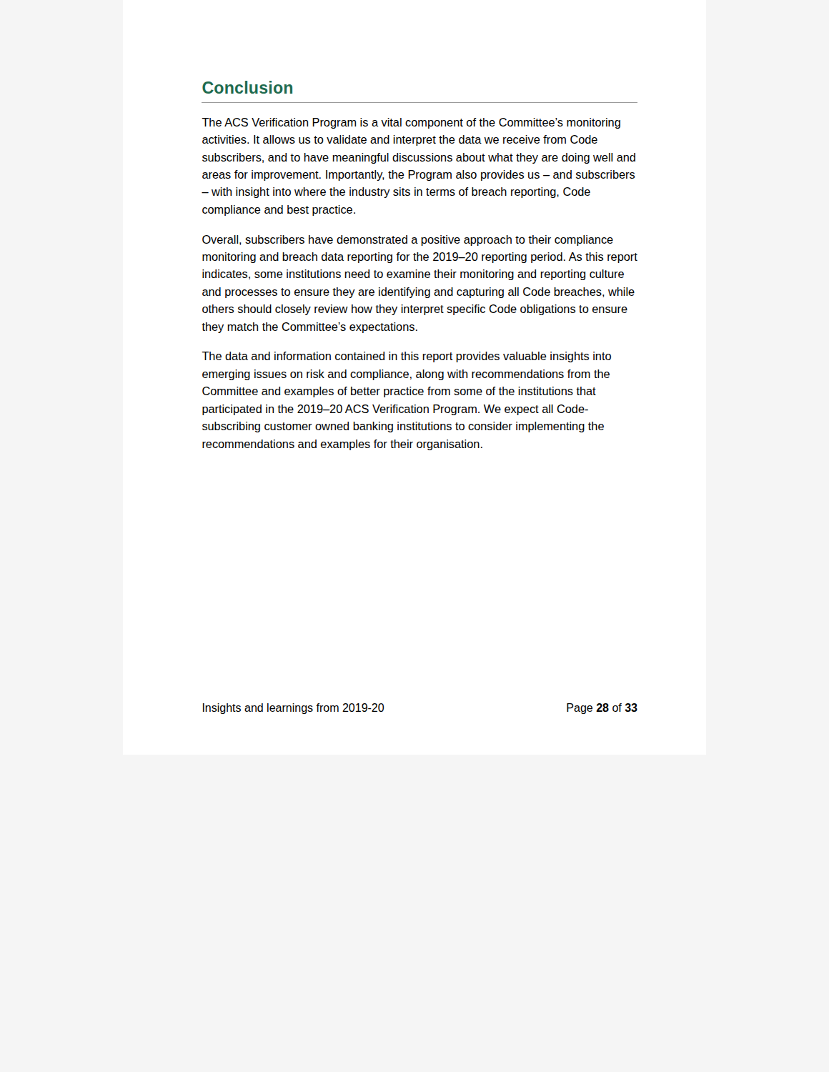Conclusion
The ACS Verification Program is a vital component of the Committee’s monitoring activities. It allows us to validate and interpret the data we receive from Code subscribers, and to have meaningful discussions about what they are doing well and areas for improvement. Importantly, the Program also provides us – and subscribers – with insight into where the industry sits in terms of breach reporting, Code compliance and best practice.
Overall, subscribers have demonstrated a positive approach to their compliance monitoring and breach data reporting for the 2019–20 reporting period. As this report indicates, some institutions need to examine their monitoring and reporting culture and processes to ensure they are identifying and capturing all Code breaches, while others should closely review how they interpret specific Code obligations to ensure they match the Committee’s expectations.
The data and information contained in this report provides valuable insights into emerging issues on risk and compliance, along with recommendations from the Committee and examples of better practice from some of the institutions that participated in the 2019–20 ACS Verification Program. We expect all Code-subscribing customer owned banking institutions to consider implementing the recommendations and examples for their organisation.
Insights and learnings from 2019-20 Page 28 of 33